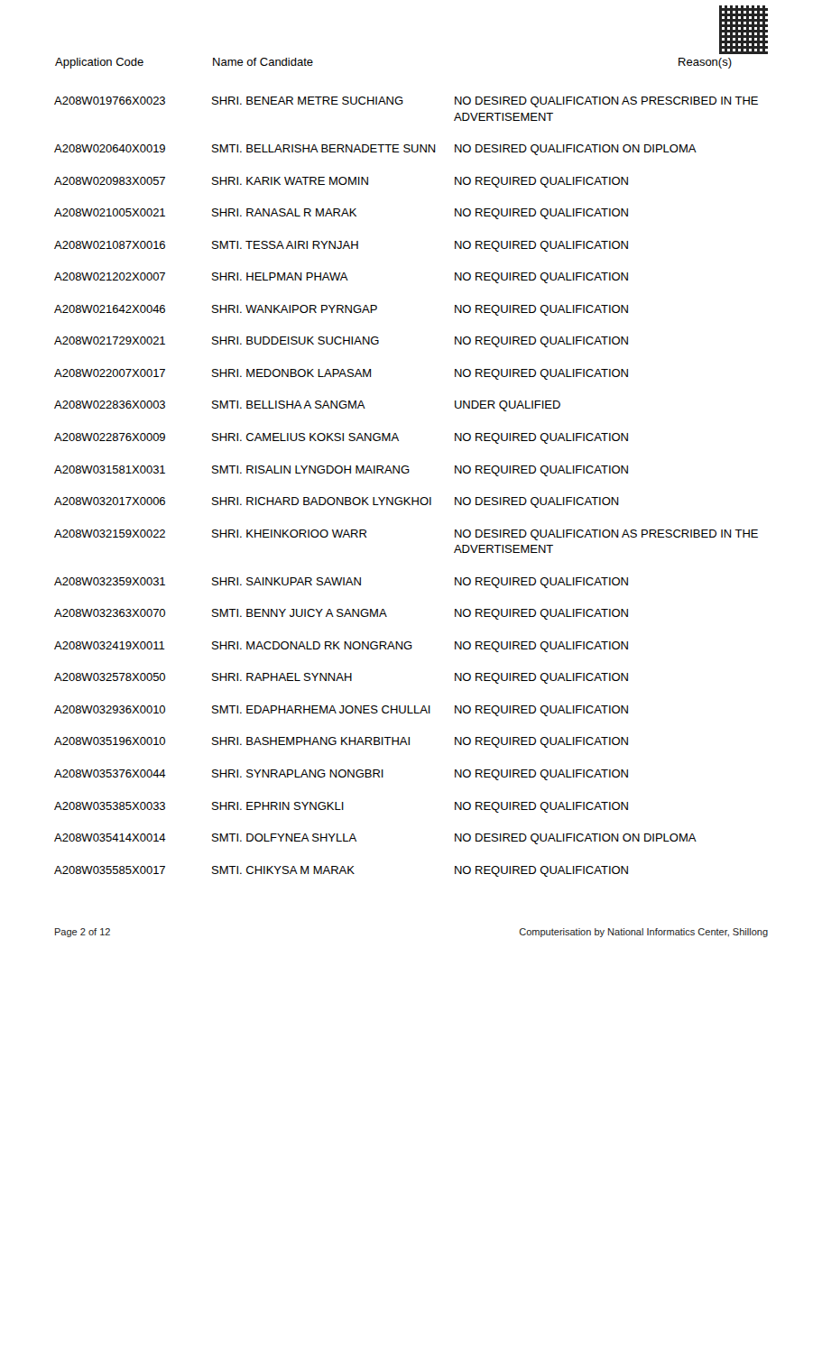| Application Code | Name of Candidate | Reason(s) |
| --- | --- | --- |
| A208W019766X0023 | SHRI. BENEAR METRE SUCHIANG | NO DESIRED QUALIFICATION AS PRESCRIBED IN THE ADVERTISEMENT |
| A208W020640X0019 | SMTI. BELLARISHA BERNADETTE SUNN | NO DESIRED QUALIFICATION ON DIPLOMA |
| A208W020983X0057 | SHRI. KARIK WATRE MOMIN | NO REQUIRED QUALIFICATION |
| A208W021005X0021 | SHRI. RANASAL R MARAK | NO REQUIRED QUALIFICATION |
| A208W021087X0016 | SMTI. TESSA AIRI RYNJAH | NO REQUIRED QUALIFICATION |
| A208W021202X0007 | SHRI. HELPMAN PHAWA | NO REQUIRED QUALIFICATION |
| A208W021642X0046 | SHRI. WANKAIPOR PYRNGAP | NO REQUIRED QUALIFICATION |
| A208W021729X0021 | SHRI. BUDDEISUK SUCHIANG | NO REQUIRED QUALIFICATION |
| A208W022007X0017 | SHRI. MEDONBOK LAPASAM | NO REQUIRED QUALIFICATION |
| A208W022836X0003 | SMTI. BELLISHA A SANGMA | UNDER QUALIFIED |
| A208W022876X0009 | SHRI. CAMELIUS KOKSI SANGMA | NO REQUIRED QUALIFICATION |
| A208W031581X0031 | SMTI. RISALIN LYNGDOH MAIRANG | NO REQUIRED QUALIFICATION |
| A208W032017X0006 | SHRI. RICHARD BADONBOK LYNGKHOI | NO DESIRED QUALIFICATION |
| A208W032159X0022 | SHRI. KHEINKORIOO WARR | NO DESIRED QUALIFICATION AS PRESCRIBED IN THE ADVERTISEMENT |
| A208W032359X0031 | SHRI. SAINKUPAR SAWIAN | NO REQUIRED QUALIFICATION |
| A208W032363X0070 | SMTI. BENNY JUICY A SANGMA | NO REQUIRED QUALIFICATION |
| A208W032419X0011 | SHRI. MACDONALD RK NONGRANG | NO REQUIRED QUALIFICATION |
| A208W032578X0050 | SHRI. RAPHAEL SYNNAH | NO REQUIRED QUALIFICATION |
| A208W032936X0010 | SMTI. EDAPHARHEMA JONES CHULLAI | NO REQUIRED QUALIFICATION |
| A208W035196X0010 | SHRI. BASHEMPHANG KHARBITHAI | NO REQUIRED QUALIFICATION |
| A208W035376X0044 | SHRI. SYNRAPLANG NONGBRI | NO REQUIRED QUALIFICATION |
| A208W035385X0033 | SHRI. EPHRIN SYNGKLI | NO REQUIRED QUALIFICATION |
| A208W035414X0014 | SMTI. DOLFYNEA SHYLLA | NO DESIRED QUALIFICATION ON DIPLOMA |
| A208W035585X0017 | SMTI. CHIKYSA M MARAK | NO REQUIRED QUALIFICATION |
Page 2 of 12 Computerisation by National Informatics Center, Shillong